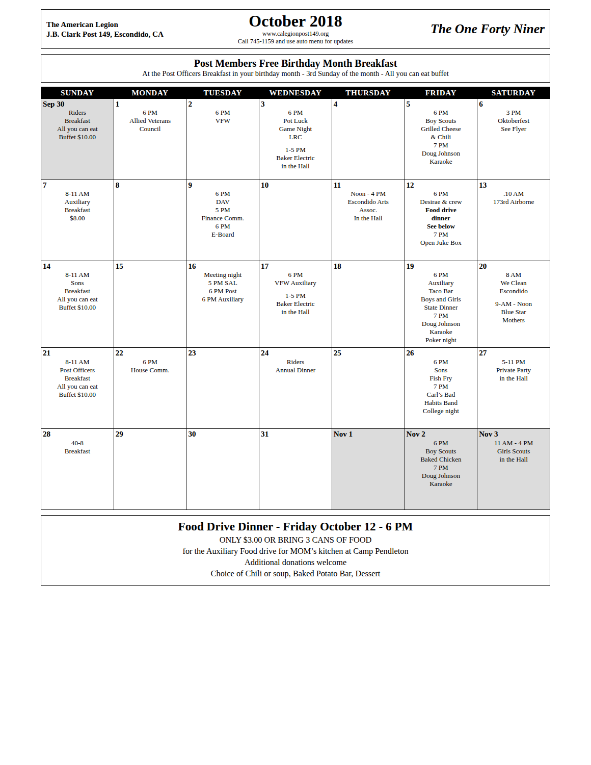The American Legion
J.B. Clark Post 149, Escondido, CA
October 2018
www.calegionpost149.org
Call 745-1159 and use auto menu for updates
The One Forty Niner
Post Members Free Birthday Month Breakfast
At the Post Officers Breakfast in your birthday month - 3rd Sunday of the month - All you can eat buffet
| SUNDAY | MONDAY | TUESDAY | WEDNESDAY | THURSDAY | FRIDAY | SATURDAY |
| --- | --- | --- | --- | --- | --- | --- |
| Sep 30 Riders Breakfast All you can eat Buffet $10.00 | 1 6 PM Allied Veterans Council | 2 6 PM VFW | 3 6 PM Pot Luck Game Night LRC 1-5 PM Baker Electric in the Hall | 4 | 5 6 PM Boy Scouts Grilled Cheese & Chili 7 PM Doug Johnson Karaoke | 6 3 PM Oktoberfest See Flyer |
| 7 8-11 AM Auxiliary Breakfast $8.00 | 8 | 9 6 PM DAV 5 PM Finance Comm. 6 PM E-Board | 10 | 11 Noon - 4 PM Escondido Arts Assoc. In the Hall | 12 6 PM Desirae & crew Food drive dinner See below 7 PM Open Juke Box | 13 .10 AM 173rd Airborne |
| 14 8-11 AM Sons Breakfast All you can eat Buffet $10.00 | 15 | 16 Meeting night 5 PM SAL 6 PM Post 6 PM Auxiliary | 17 6 PM VFW Auxiliary 1-5 PM Baker Electric in the Hall | 18 | 19 6 PM Auxiliary Taco Bar Boys and Girls State Dinner 7 PM Doug Johnson Karaoke Poker night | 20 8 AM We Clean Escondido 9-AM - Noon Blue Star Mothers |
| 21 8-11 AM Post Officers Breakfast All you can eat Buffet $10.00 | 22 6 PM House Comm. | 23 | 24 Riders Annual Dinner | 25 | 26 6 PM Sons Fish Fry 7 PM Carl’s Bad Habits Band College night | 27 5-11 PM Private Party in the Hall |
| 28 40-8 Breakfast | 29 | 30 | 31 | Nov 1 | Nov 2 6 PM Boy Scouts Baked Chicken 7 PM Doug Johnson Karaoke | Nov 3 11 AM - 4 PM Girls Scouts in the Hall |
Food Drive Dinner - Friday October 12 - 6 PM
ONLY $3.00 OR BRING 3 CANS OF FOOD
for the Auxiliary Food drive for MOM’s kitchen at Camp Pendleton
Additional donations welcome
Choice of Chili or soup, Baked Potato Bar, Dessert